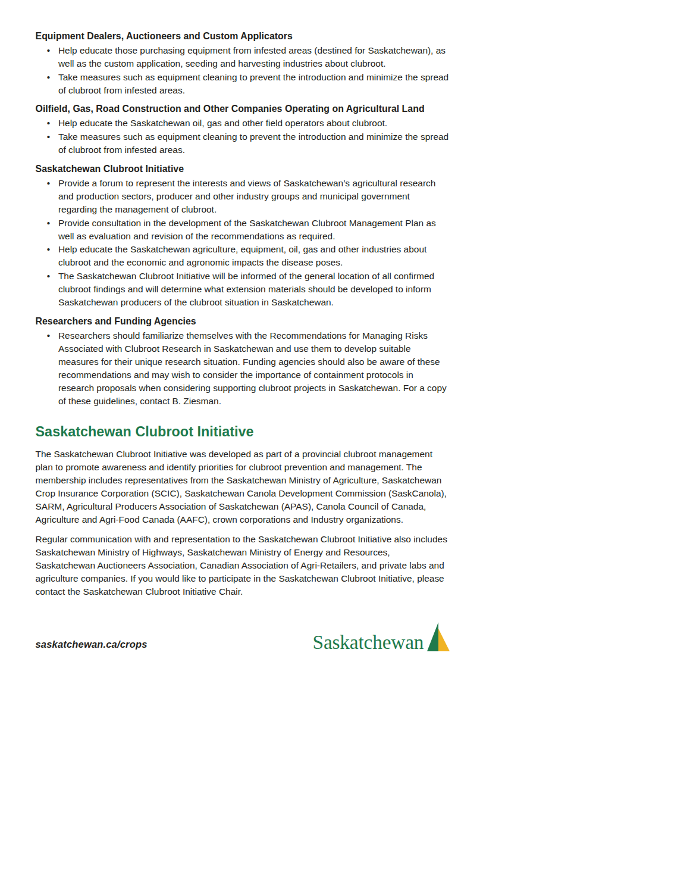Equipment Dealers, Auctioneers and Custom Applicators
Help educate those purchasing equipment from infested areas (destined for Saskatchewan), as well as the custom application, seeding and harvesting industries about clubroot.
Take measures such as equipment cleaning to prevent the introduction and minimize the spread of clubroot from infested areas.
Oilfield, Gas, Road Construction and Other Companies Operating on Agricultural Land
Help educate the Saskatchewan oil, gas and other field operators about clubroot.
Take measures such as equipment cleaning to prevent the introduction and minimize the spread of clubroot from infested areas.
Saskatchewan Clubroot Initiative
Provide a forum to represent the interests and views of Saskatchewan’s agricultural research and production sectors, producer and other industry groups and municipal government regarding the management of clubroot.
Provide consultation in the development of the Saskatchewan Clubroot Management Plan as well as evaluation and revision of the recommendations as required.
Help educate the Saskatchewan agriculture, equipment, oil, gas and other industries about clubroot and the economic and agronomic impacts the disease poses.
The Saskatchewan Clubroot Initiative will be informed of the general location of all confirmed clubroot findings and will determine what extension materials should be developed to inform Saskatchewan producers of the clubroot situation in Saskatchewan.
Researchers and Funding Agencies
Researchers should familiarize themselves with the Recommendations for Managing Risks Associated with Clubroot Research in Saskatchewan and use them to develop suitable measures for their unique research situation. Funding agencies should also be aware of these recommendations and may wish to consider the importance of containment protocols in research proposals when considering supporting clubroot projects in Saskatchewan. For a copy of these guidelines, contact B. Ziesman.
Saskatchewan Clubroot Initiative
The Saskatchewan Clubroot Initiative was developed as part of a provincial clubroot management plan to promote awareness and identify priorities for clubroot prevention and management. The membership includes representatives from the Saskatchewan Ministry of Agriculture, Saskatchewan Crop Insurance Corporation (SCIC), Saskatchewan Canola Development Commission (SaskCanola), SARM, Agricultural Producers Association of Saskatchewan (APAS), Canola Council of Canada, Agriculture and Agri-Food Canada (AAFC), crown corporations and Industry organizations.
Regular communication with and representation to the Saskatchewan Clubroot Initiative also includes Saskatchewan Ministry of Highways, Saskatchewan Ministry of Energy and Resources, Saskatchewan Auctioneers Association, Canadian Association of Agri-Retailers, and private labs and agriculture companies. If you would like to participate in the Saskatchewan Clubroot Initiative, please contact the Saskatchewan Clubroot Initiative Chair.
saskatchewan.ca/crops
Saskatchewan